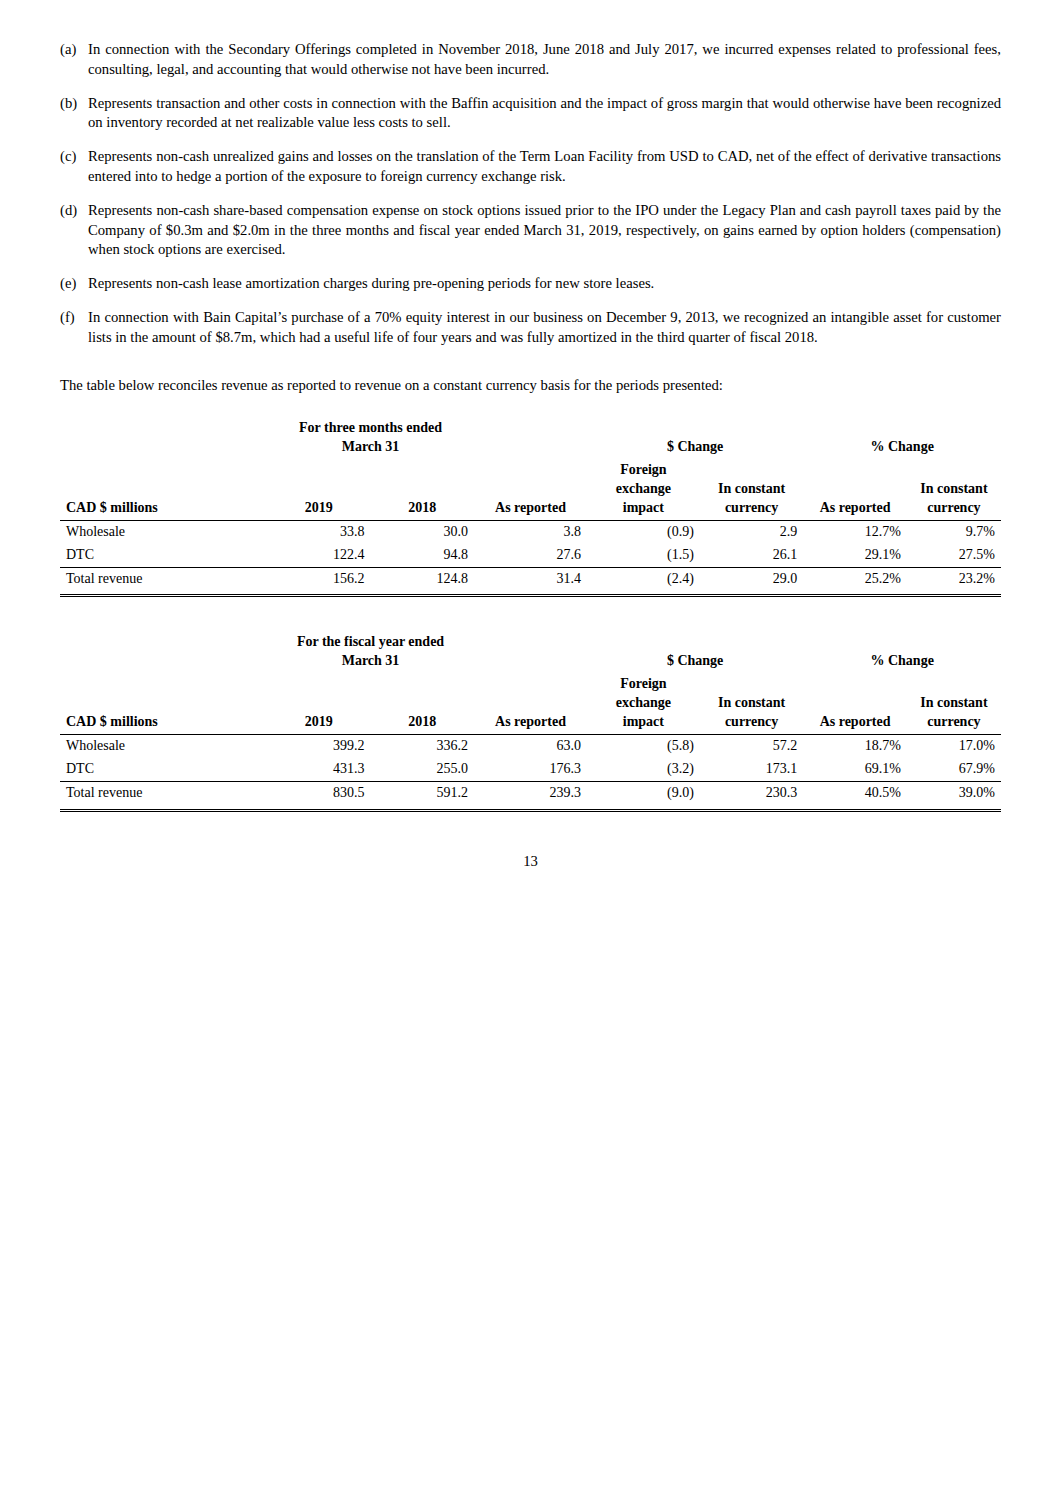(a)
In connection with the Secondary Offerings completed in November 2018, June 2018 and July 2017, we incurred expenses related to professional fees, consulting, legal, and accounting that would otherwise not have been incurred.
(b)
Represents transaction and other costs in connection with the Baffin acquisition and the impact of gross margin that would otherwise have been recognized on inventory recorded at net realizable value less costs to sell.
(c)
Represents non-cash unrealized gains and losses on the translation of the Term Loan Facility from USD to CAD, net of the effect of derivative transactions entered into to hedge a portion of the exposure to foreign currency exchange risk.
(d)
Represents non-cash share-based compensation expense on stock options issued prior to the IPO under the Legacy Plan and cash payroll taxes paid by the Company of $0.3m and $2.0m in the three months and fiscal year ended March 31, 2019, respectively, on gains earned by option holders (compensation) when stock options are exercised.
(e)
Represents non-cash lease amortization charges during pre-opening periods for new store leases.
(f)
In connection with Bain Capital’s purchase of a 70% equity interest in our business on December 9, 2013, we recognized an intangible asset for customer lists in the amount of $8.7m, which had a useful life of four years and was fully amortized in the third quarter of fiscal 2018.
The table below reconciles revenue as reported to revenue on a constant currency basis for the periods presented:
| | For three months ended March 31 | | $ Change | % Change |
| CAD $ millions | 2019 | 2018 | As reported | Foreign exchange impact | In constant currency | As reported | In constant currency |
| Wholesale | 33.8 | 30.0 | 3.8 | (0.9) | 2.9 | 12.7% | 9.7% |
| DTC | 122.4 | 94.8 | 27.6 | (1.5) | 26.1 | 29.1% | 27.5% |
| Total revenue | 156.2 | 124.8 | 31.4 | (2.4) | 29.0 | 25.2% | 23.2% |
| | For the fiscal year ended March 31 | | $ Change | % Change |
| CAD $ millions | 2019 | 2018 | As reported | Foreign exchange impact | In constant currency | As reported | In constant currency |
| Wholesale | 399.2 | 336.2 | 63.0 | (5.8) | 57.2 | 18.7% | 17.0% |
| DTC | 431.3 | 255.0 | 176.3 | (3.2) | 173.1 | 69.1% | 67.9% |
| Total revenue | 830.5 | 591.2 | 239.3 | (9.0) | 230.3 | 40.5% | 39.0% |
13